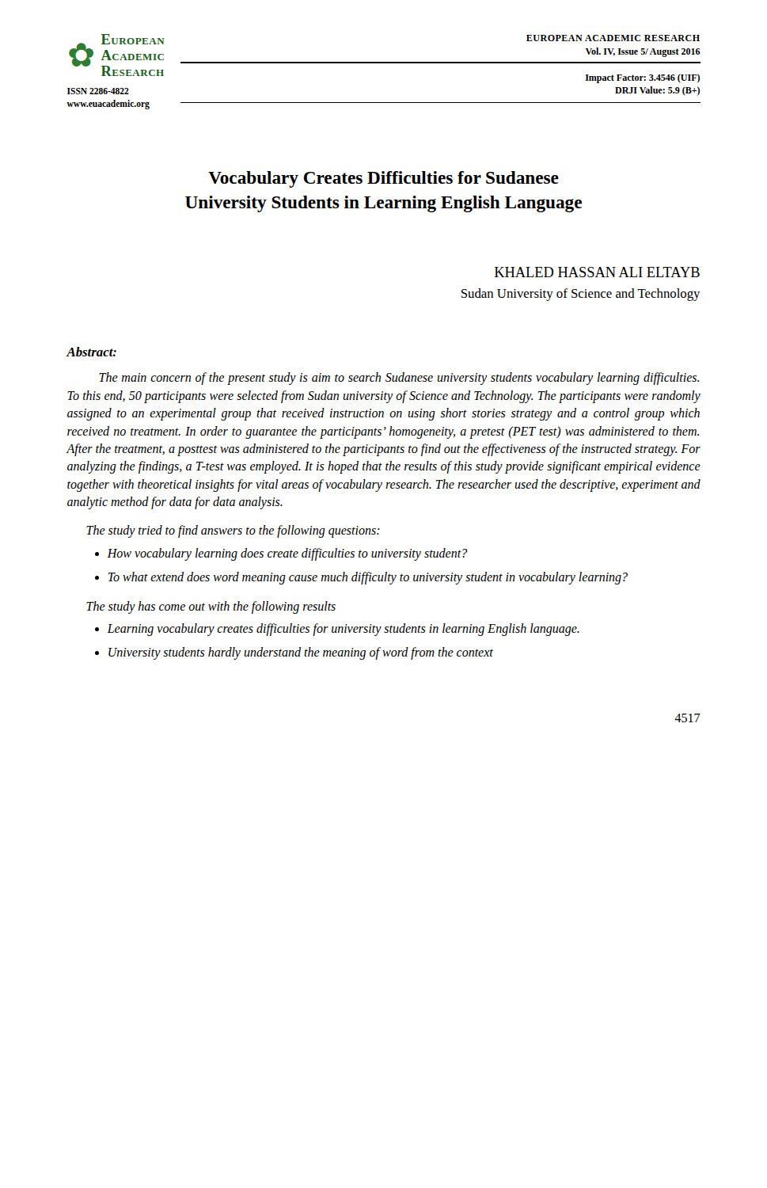✿ European
Academic
Research
ISSN 2286-4822
www.euacademic.org
EUROPEAN ACADEMIC RESEARCH
Vol. IV, Issue 5/ August 2016
Impact Factor: 3.4546 (UIF)
DRJI Value: 5.9 (B+)
Vocabulary Creates Difficulties for Sudanese
University Students in Learning English Language
KHALED HASSAN ALI ELTAYB
Sudan University of Science and Technology
Abstract:
The main concern of the present study is aim to search Sudanese university students vocabulary learning difficulties. To this end, 50 participants were selected from Sudan university of Science and Technology. The participants were randomly assigned to an experimental group that received instruction on using short stories strategy and a control group which received no treatment. In order to guarantee the participants’ homogeneity, a pretest (PET test) was administered to them. After the treatment, a posttest was administered to the participants to find out the effectiveness of the instructed strategy. For analyzing the findings, a T-test was employed. It is hoped that the results of this study provide significant empirical evidence together with theoretical insights for vital areas of vocabulary research. The researcher used the descriptive, experiment and analytic method for data for data analysis.
The study tried to find answers to the following questions:
How vocabulary learning does create difficulties to university student?
To what extend does word meaning cause much difficulty to university student in vocabulary learning?
The study has come out with the following results
Learning vocabulary creates difficulties for university students in learning English language.
University students hardly understand the meaning of word from the context
4517